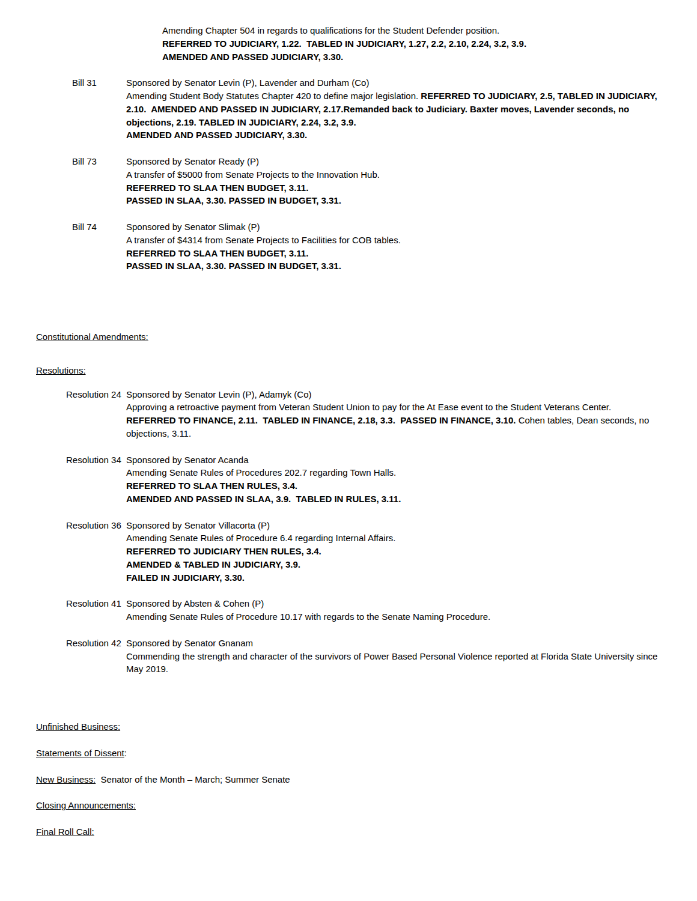Amending Chapter 504 in regards to qualifications for the Student Defender position.
REFERRED TO JUDICIARY, 1.22. TABLED IN JUDICIARY, 1.27, 2.2, 2.10, 2.24, 3.2, 3.9.
AMENDED AND PASSED JUDICIARY, 3.30.
Bill 31
Sponsored by Senator Levin (P), Lavender and Durham (Co)
Amending Student Body Statutes Chapter 420 to define major legislation. REFERRED TO JUDICIARY, 2.5, TABLED IN JUDICIARY, 2.10. AMENDED AND PASSED IN JUDICIARY, 2.17.Remanded back to Judiciary. Baxter moves, Lavender seconds, no objections, 2.19. TABLED IN JUDICIARY, 2.24, 3.2, 3.9.
AMENDED AND PASSED JUDICIARY, 3.30.
Bill 73
Sponsored by Senator Ready (P)
A transfer of $5000 from Senate Projects to the Innovation Hub.
REFERRED TO SLAA THEN BUDGET, 3.11.
PASSED IN SLAA, 3.30. PASSED IN BUDGET, 3.31.
Bill 74
Sponsored by Senator Slimak (P)
A transfer of $4314 from Senate Projects to Facilities for COB tables.
REFERRED TO SLAA THEN BUDGET, 3.11.
PASSED IN SLAA, 3.30. PASSED IN BUDGET, 3.31.
Constitutional Amendments:
Resolutions:
Resolution 24
Sponsored by Senator Levin (P), Adamyk (Co)
Approving a retroactive payment from Veteran Student Union to pay for the At Ease event to the Student Veterans Center. REFERRED TO FINANCE, 2.11. TABLED IN FINANCE, 2.18, 3.3. PASSED IN FINANCE, 3.10. Cohen tables, Dean seconds, no objections, 3.11.
Resolution 34
Sponsored by Senator Acanda
Amending Senate Rules of Procedures 202.7 regarding Town Halls.
REFERRED TO SLAA THEN RULES, 3.4.
AMENDED AND PASSED IN SLAA, 3.9. TABLED IN RULES, 3.11.
Resolution 36
Sponsored by Senator Villacorta (P)
Amending Senate Rules of Procedure 6.4 regarding Internal Affairs.
REFERRED TO JUDICIARY THEN RULES, 3.4.
AMENDED & TABLED IN JUDICIARY, 3.9.
FAILED IN JUDICIARY, 3.30.
Resolution 41
Sponsored by Absten & Cohen (P)
Amending Senate Rules of Procedure 10.17 with regards to the Senate Naming Procedure.
Resolution 42
Sponsored by Senator Gnanam
Commending the strength and character of the survivors of Power Based Personal Violence reported at Florida State University since May 2019.
Unfinished Business:
Statements of Dissent:
New Business: Senator of the Month – March; Summer Senate
Closing Announcements:
Final Roll Call: